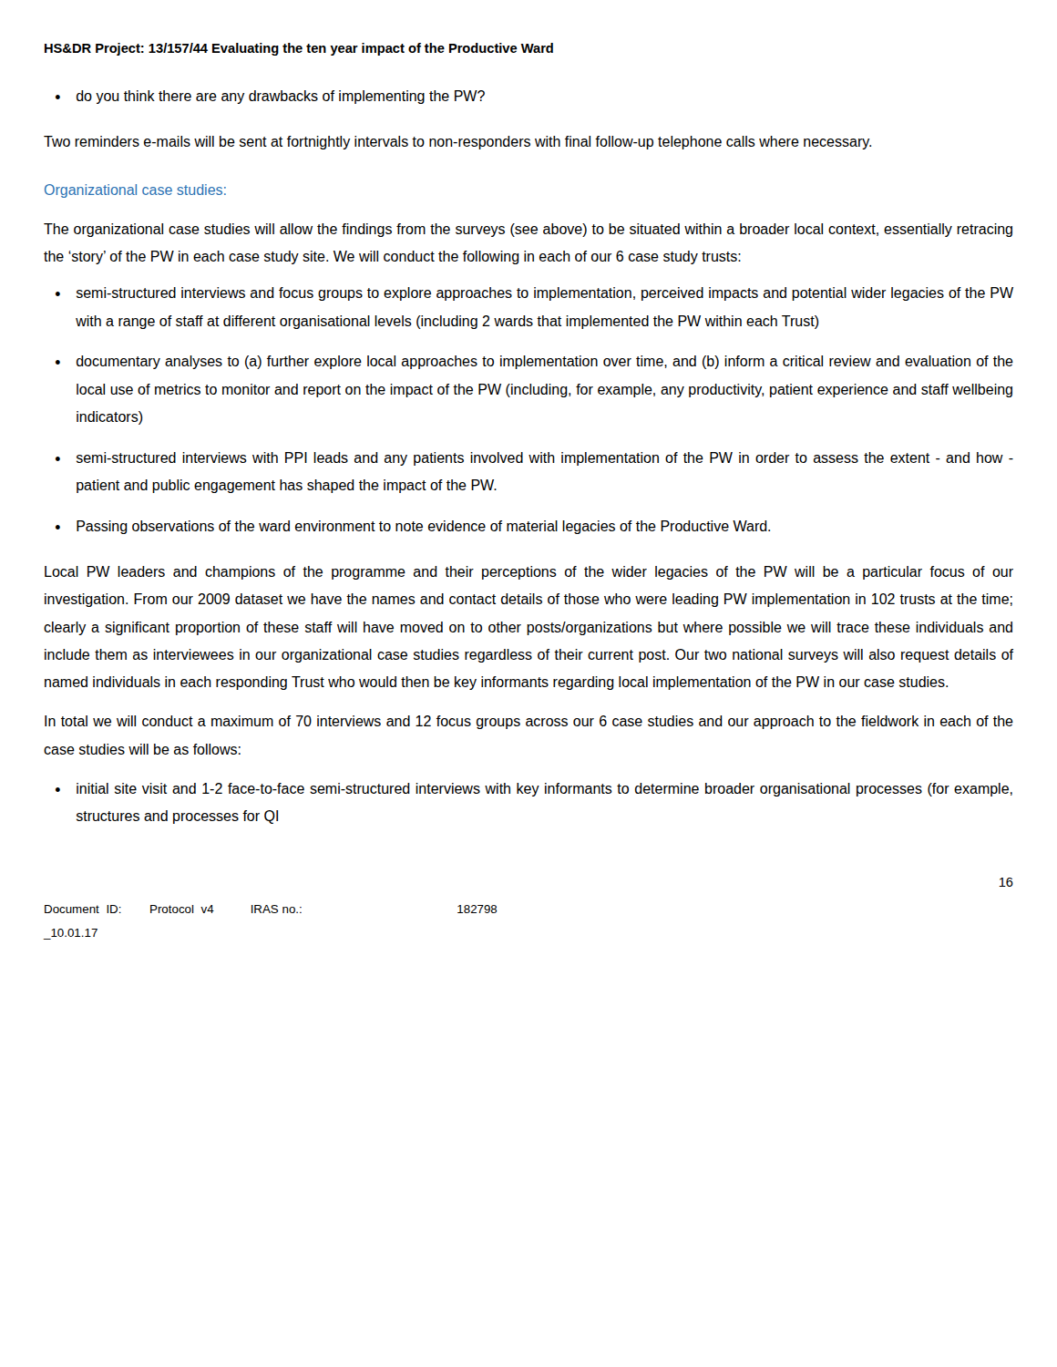HS&DR Project: 13/157/44 Evaluating the ten year impact of the Productive Ward
do you think there are any drawbacks of implementing the PW?
Two reminders e-mails will be sent at fortnightly intervals to non-responders with final follow-up telephone calls where necessary.
Organizational case studies:
The organizational case studies will allow the findings from the surveys (see above) to be situated within a broader local context, essentially retracing the ‘story’ of the PW in each case study site. We will conduct the following in each of our 6 case study trusts:
semi-structured interviews and focus groups to explore approaches to implementation, perceived impacts and potential wider legacies of the PW with a range of staff at different organisational levels (including 2 wards that implemented the PW within each Trust)
documentary analyses to (a) further explore local approaches to implementation over time, and (b) inform a critical review and evaluation of the local use of metrics to monitor and report on the impact of the PW (including, for example, any productivity, patient experience and staff wellbeing indicators)
semi-structured interviews with PPI leads and any patients involved with implementation of the PW in order to assess the extent - and how - patient and public engagement has shaped the impact of the PW.
Passing observations of the ward environment to note evidence of material legacies of the Productive Ward.
Local PW leaders and champions of the programme and their perceptions of the wider legacies of the PW will be a particular focus of our investigation. From our 2009 dataset we have the names and contact details of those who were leading PW implementation in 102 trusts at the time; clearly a significant proportion of these staff will have moved on to other posts/organizations but where possible we will trace these individuals and include them as interviewees in our organizational case studies regardless of their current post. Our two national surveys will also request details of named individuals in each responding Trust who would then be key informants regarding local implementation of the PW in our case studies.
In total we will conduct a maximum of 70 interviews and 12 focus groups across our 6 case studies and our approach to the fieldwork in each of the case studies will be as follows:
initial site visit and 1-2 face-to-face semi-structured interviews with key informants to determine broader organisational processes (for example, structures and processes for QI
16
Document ID: Protocol v4 _10.01.17 IRAS no.: 182798